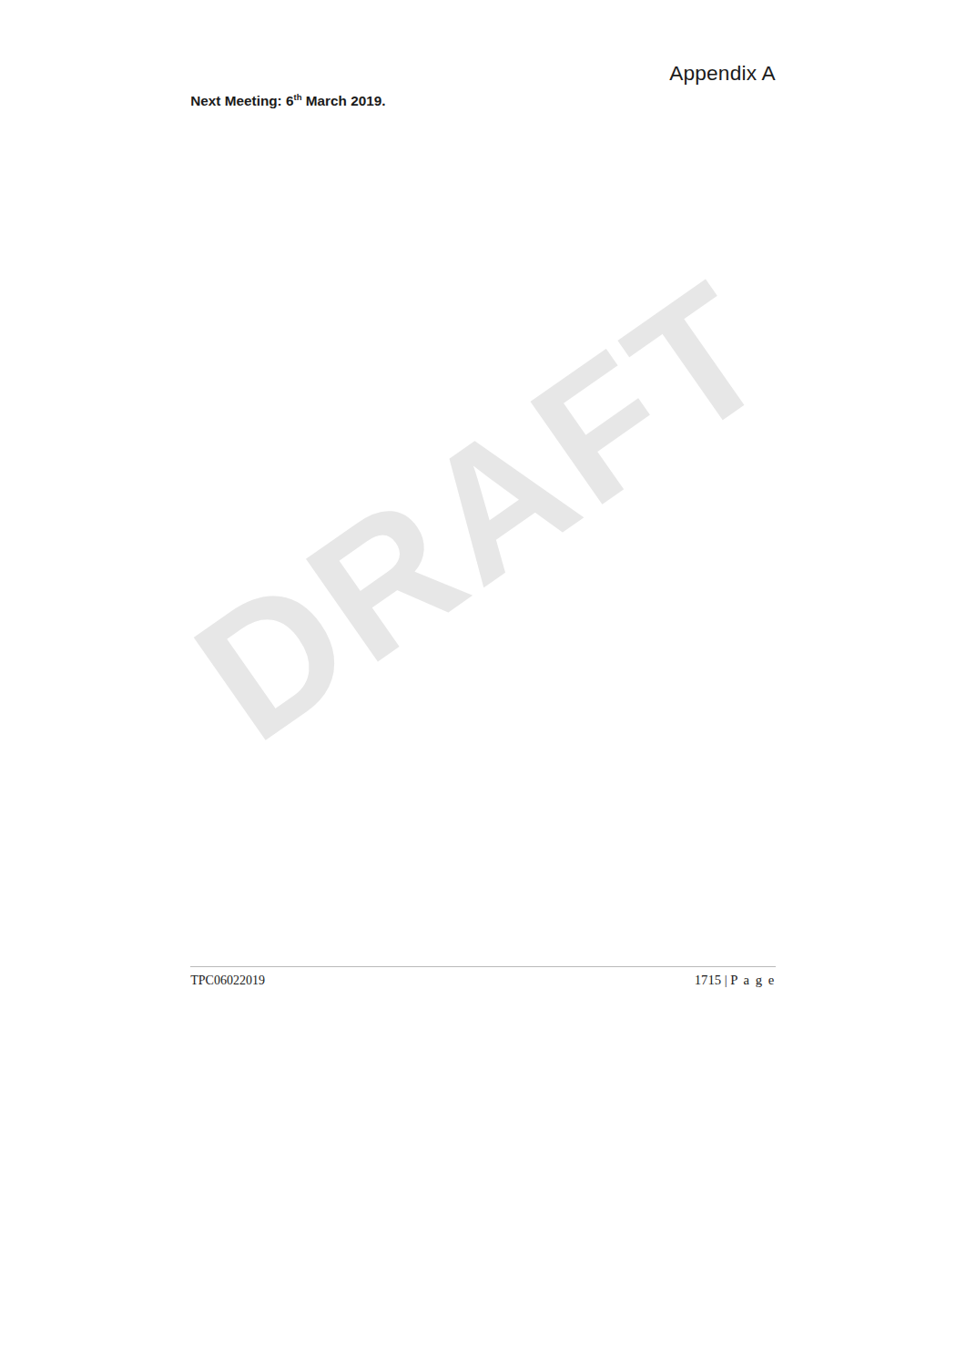DRAFT
Appendix A
Next Meeting: 6th March 2019.
TPC06022019 1715 | P a g e